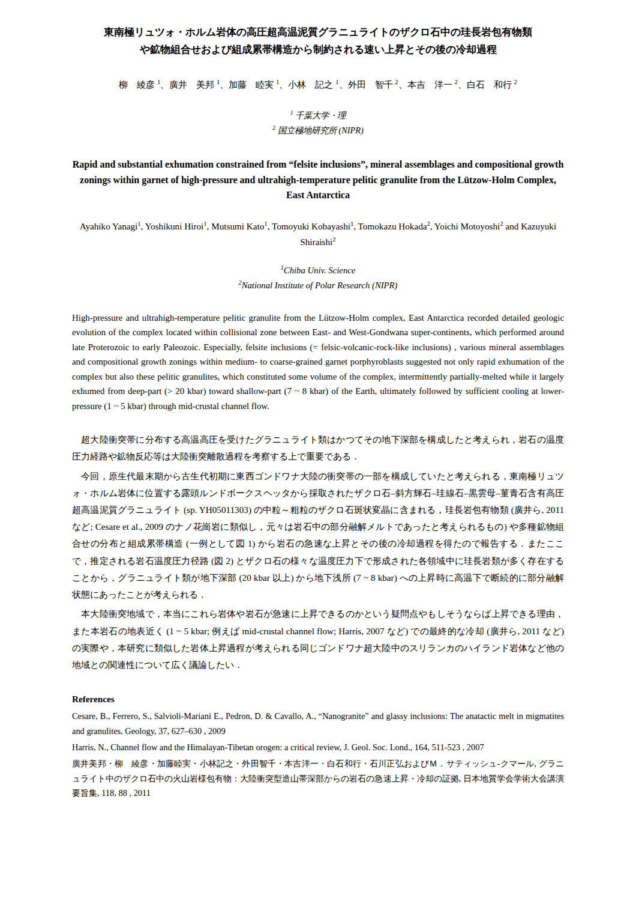東南極リュツォ・ホルム岩体の高圧超高温泥質グラニュライトのザクロ石中の珪長岩包有物類
や鉱物組合せおよび組成累帯構造から制約される速い上昇とその後の冷却過程
柳　綾彦 1、廣井　美邦 1、加藤　睦実 1、小林　記之 1、外田　智千 2、本吉　洋一 2、白石　和行 2
1 千葉大学・理
2 国立極地研究所 (NIPR)
Rapid and substantial exhumation constrained from “felsite inclusions”, mineral assemblages and compositional growth zonings within garnet of high-pressure and ultrahigh-temperature pelitic granulite from the Lützow-Holm Complex, East Antarctica
Ayahiko Yanagi1, Yoshikuni Hiroi1, Mutsumi Kato1, Tomoyuki Kobayashi1, Tomokazu Hokada2, Yoichi Motoyoshi2 and Kazuyuki Shiraishi2
1Chiba Univ. Science
2National Institute of Polar Research (NIPR)
High-pressure and ultrahigh-temperature pelitic granulite from the Lützow-Holm complex, East Antarctica recorded detailed geologic evolution of the complex located within collisional zone between East- and West-Gondwana super-continents, which performed around late Proterozoic to early Paleozoic. Especially, felsite inclusions (= felsic-volcanic-rock-like inclusions) , various mineral assemblages and compositional growth zonings within medium- to coarse-grained garnet porphyroblasts suggested not only rapid exhumation of the complex but also these pelitic granulites, which constituted some volume of the complex, intermittently partially-melted while it largely exhumed from deep-part (> 20 kbar) toward shallow-part (7 ~ 8 kbar) of the Earth, ultimately followed by sufficient cooling at lower-pressure (1 ~ 5 kbar) through mid-crustal channel flow.
超大陸衝突帯に分布する高温高圧を受けたグラニュライト類はかつてその地下深部を構成したと考えられ，岩石の温度圧力経路や鉱物反応等は大陸衝突離散過程を考察する上で重要である．
今回，原生代最末期から古生代初期に東西ゴンドワナ大陸の衝突帯の一部を構成していたと考えられる，東南極リュツォ・ホルム岩体に位置する露頭ルンドボークスヘッタから採取されたザクロ石–斜方輝石–珪線石–黒雲母–菫青石含有高圧超高温泥質グラニュライト (sp. YH05011303) の中粒～粗粒のザクロ石斑状変晶に含まれる，珪長岩包有物類 (廣井ら, 2011 など; Cesare et al., 2009 のナノ花崗岩に類似し，元々は岩石中の部分融解メルトであったと考えられるもの) や多種鉱物組合せの分布と組成累帯構造 (一例として図 1) から岩石の急速な上昇とその後の冷却過程を得たので報告する．またここで，推定される岩石温度圧力径路 (図 2) とザクロ石の様々な温度圧力下で形成された各領域中に珪長岩類が多く存在することから，グラニュライト類が地下深部 (20 kbar 以上) から地下浅所 (7 ~ 8 kbar) への上昇時に高温下で断続的に部分融解状態にあったことが考えられる．
本大陸衝突地域で，本当にこれら岩体や岩石が急速に上昇できるのかという疑問点やもしそうならば上昇できる理由，また本岩石の地表近く (1 ~ 5 kbar; 例えば mid-crustal channel flow; Harris, 2007 など) での最終的な冷却 (廣井ら, 2011 など) の実際や，本研究に類似した岩体上昇過程が考えられる同じゴンドワナ超大陸中のスリランカのハイランド岩体など他の地域との関連性について広く議論したい．
References
Cesare, B., Ferrero, S., Salvioli-Mariani E., Pedron, D. & Cavallo, A., “Nanogranite” and glassy inclusions: The anatactic melt in migmatites and granulites, Geology, 37, 627–630 , 2009
Harris, N., Channel flow and the Himalayan-Tibetan orogen: a critical review, J. Geol. Soc. Lond., 164, 511-523 , 2007
廣井美邦・柳　綾彦・加藤睦実・小林記之・外田智千・本吉洋一・白石和行・石川正弘およびＭ．サティッシュ-クマール, グラニュライト中のザクロ石中の火山岩様包有物：大陸衝突型造山帯深部からの岩石の急速上昇・冷却の証拠, 日本地質学会学術大会講演要旨集, 118, 88 , 2011